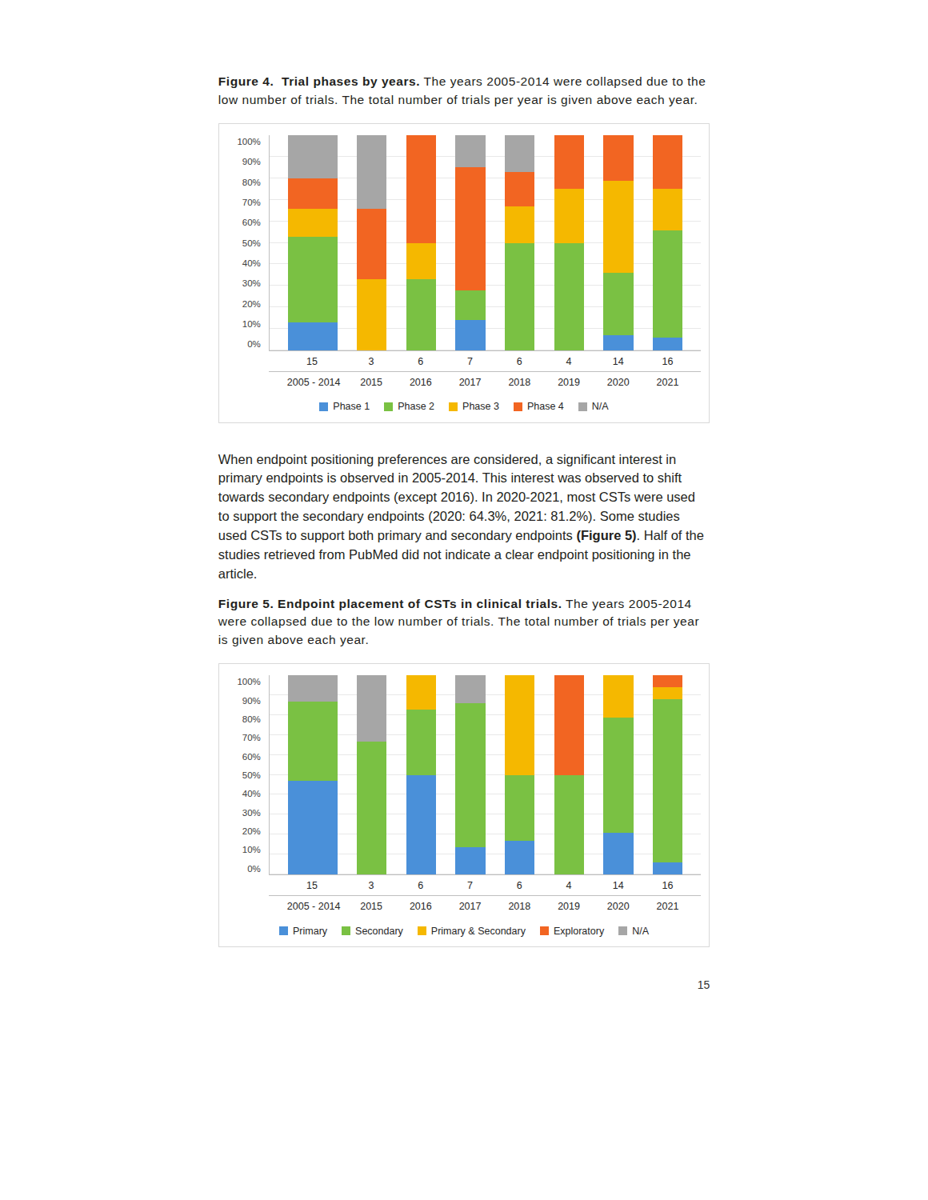Figure 4. Trial phases by years. The years 2005-2014 were collapsed due to the low number of trials. The total number of trials per year is given above each year.
100%
90%
80%
70%
60%
50%
40%
30%
20%
10%
0%
15
3
6
7
6
4
14
16
2005 - 2014
2015
2016
2017
2018
2019
2020
2021
Phase 1 Phase 2 Phase 3 Phase 4 N/A
When endpoint positioning preferences are considered, a significant interest in primary endpoints is observed in 2005-2014. This interest was observed to shift towards secondary endpoints (except 2016). In 2020-2021, most CSTs were used to support the secondary endpoints (2020: 64.3%, 2021: 81.2%). Some studies used CSTs to support both primary and secondary endpoints (Figure 5). Half of the studies retrieved from PubMed did not indicate a clear endpoint positioning in the article.
Figure 5. Endpoint placement of CSTs in clinical trials. The years 2005-2014 were collapsed due to the low number of trials. The total number of trials per year is given above each year.
100%
90%
80%
70%
60%
50%
40%
30%
20%
10%
0%
15
3
6
7
6
4
14
16
2005 - 2014
2015
2016
2017
2018
2019
2020
2021
Primary Secondary Primary & Secondary Exploratory N/A
15